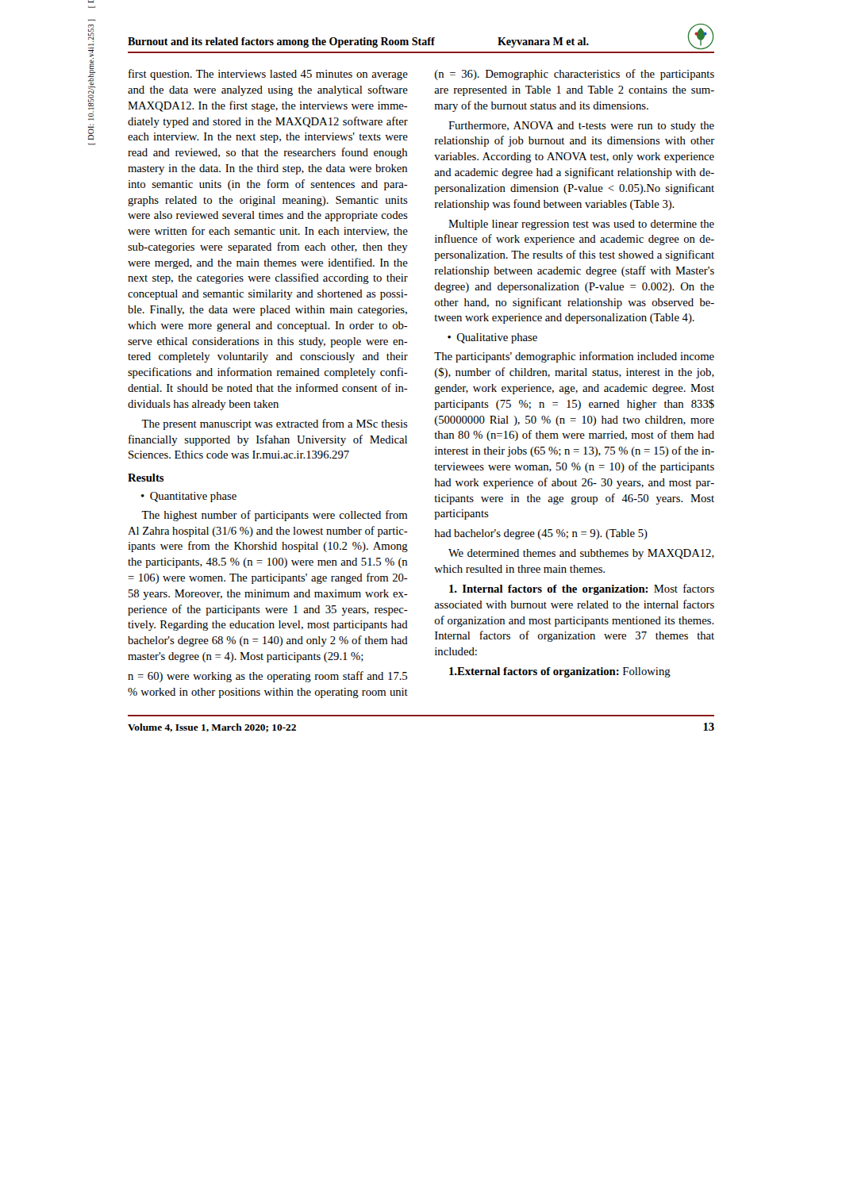[ DOI: 10.18502/jebhpme.v4i1.2553 ] [ Downloaded from jebhpme.ssu.ac.ir on 2022-07-07 ]
Burnout and its related factors among the Operating Room Staff Keyvanara M et al.
first question. The interviews lasted 45 minutes on average and the data were analyzed using the analytical software MAXQDA12. In the first stage, the interviews were immediately typed and stored in the MAXQDA12 software after each interview. In the next step, the interviews' texts were read and reviewed, so that the researchers found enough mastery in the data. In the third step, the data were broken into semantic units (in the form of sentences and paragraphs related to the original meaning). Semantic units were also reviewed several times and the appropriate codes were written for each semantic unit. In each interview, the sub-categories were separated from each other, then they were merged, and the main themes were identified. In the next step, the categories were classified according to their conceptual and semantic similarity and shortened as possible. Finally, the data were placed within main categories, which were more general and conceptual. In order to observe ethical considerations in this study, people were entered completely voluntarily and consciously and their specifications and information remained completely confidential. It should be noted that the informed consent of individuals has already been taken
The present manuscript was extracted from a MSc thesis financially supported by Isfahan University of Medical Sciences. Ethics code was Ir.mui.ac.ir.1396.297
Results
Quantitative phase
The highest number of participants were collected from Al Zahra hospital (31/6 %) and the lowest number of participants were from the Khorshid hospital (10.2 %). Among the participants, 48.5 % (n = 100) were men and 51.5 % (n = 106) were women. The participants' age ranged from 20-58 years. Moreover, the minimum and maximum work experience of the participants were 1 and 35 years, respectively. Regarding the education level, most participants had bachelor's degree 68 % (n = 140) and only 2 % of them had master's degree (n = 4). Most participants (29.1 %;
n = 60) were working as the operating room staff and 17.5 % worked in other positions within the operating room unit (n = 36). Demographic characteristics of the participants are represented in Table 1 and Table 2 contains the summary of the burnout status and its dimensions.
Furthermore, ANOVA and t-tests were run to study the relationship of job burnout and its dimensions with other variables. According to ANOVA test, only work experience and academic degree had a significant relationship with depersonalization dimension (P-value < 0.05).No significant relationship was found between variables (Table 3).
Multiple linear regression test was used to determine the influence of work experience and academic degree on depersonalization. The results of this test showed a significant relationship between academic degree (staff with Master's degree) and depersonalization (P-value = 0.002). On the other hand, no significant relationship was observed between work experience and depersonalization (Table 4).
Qualitative phase
The participants' demographic information included income ($), number of children, marital status, interest in the job, gender, work experience, age, and academic degree. Most participants (75 %; n = 15) earned higher than 833$ (50000000 Rial ), 50 % (n = 10) had two children, more than 80 % (n=16) of them were married, most of them had interest in their jobs (65 %; n = 13), 75 % (n = 15) of the interviewees were woman, 50 % (n = 10) of the participants had work experience of about 26- 30 years, and most participants were in the age group of 46-50 years. Most participants
had bachelor's degree (45 %; n = 9). (Table 5)
We determined themes and subthemes by MAXQDA12, which resulted in three main themes.
1. Internal factors of the organization: Most factors associated with burnout were related to the internal factors of organization and most participants mentioned its themes. Internal factors of organization were 37 themes that included:
1.External factors of organization: Following
Volume 4, Issue 1, March 2020; 10-22 13